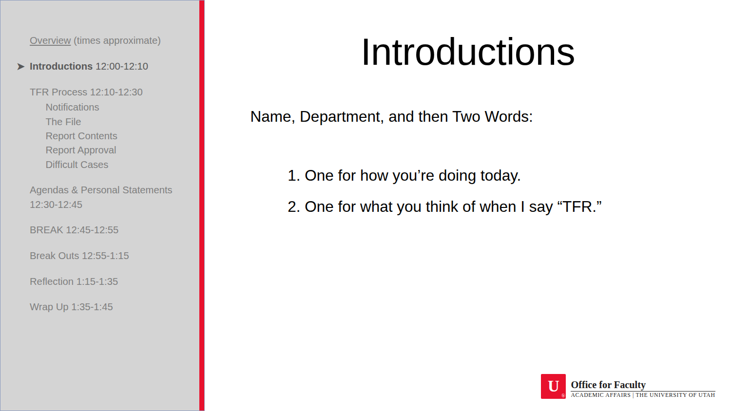Overview (times approximate)
➤Introductions 12:00-12:10
TFR Process 12:10-12:30
Notifications
The File
Report Contents
Report Approval
Difficult Cases
Agendas & Personal Statements 12:30-12:45
BREAK 12:45-12:55
Break Outs 12:55-1:15
Reflection 1:15-1:35
Wrap Up 1:35-1:45
Introductions
Name, Department, and then Two Words:
One for how you’re doing today.
One for what you think of when I say “TFR.”
U®
Office for Faculty
ACADEMIC AFFAIRS | THE UNIVERSITY OF UTAH